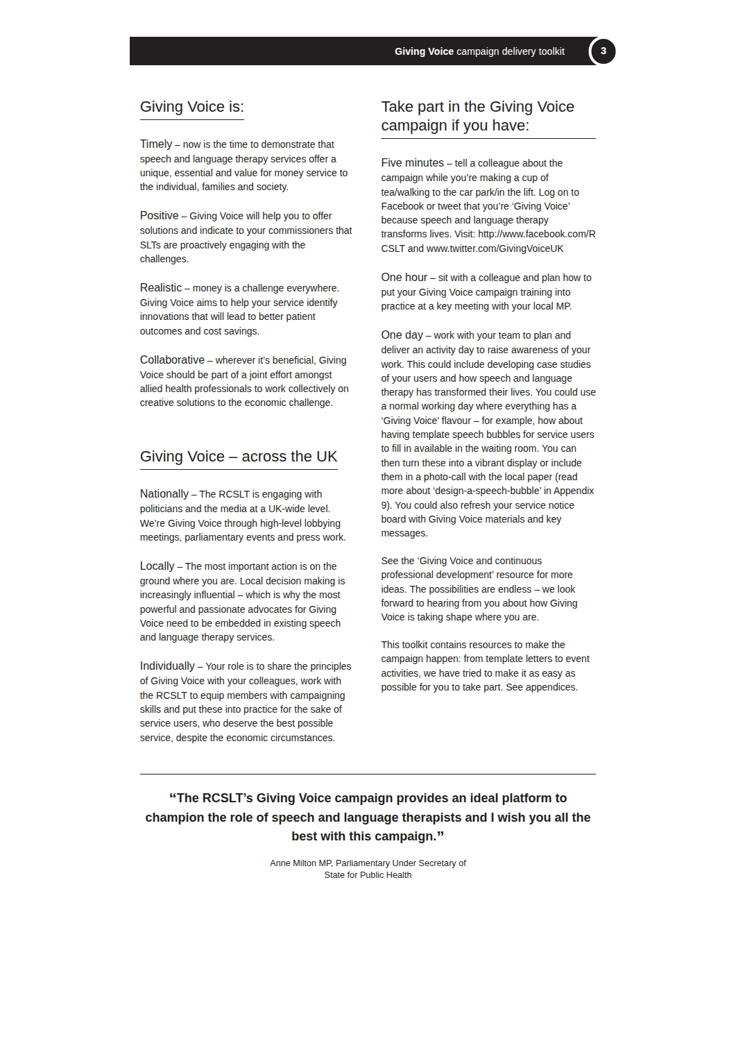Giving Voice campaign delivery toolkit
3
Giving Voice is:
Timely – now is the time to demonstrate that speech and language therapy services offer a unique, essential and value for money service to the individual, families and society.
Positive – Giving Voice will help you to offer solutions and indicate to your commissioners that SLTs are proactively engaging with the challenges.
Realistic – money is a challenge everywhere. Giving Voice aims to help your service identify innovations that will lead to better patient outcomes and cost savings.
Collaborative – wherever it’s beneficial, Giving Voice should be part of a joint effort amongst allied health professionals to work collectively on creative solutions to the economic challenge.
Giving Voice – across the UK
Nationally – The RCSLT is engaging with politicians and the media at a UK-wide level. We’re Giving Voice through high-level lobbying meetings, parliamentary events and press work.
Locally – The most important action is on the ground where you are. Local decision making is increasingly influential – which is why the most powerful and passionate advocates for Giving Voice need to be embedded in existing speech and language therapy services.
Individually – Your role is to share the principles of Giving Voice with your colleagues, work with the RCSLT to equip members with campaigning skills and put these into practice for the sake of service users, who deserve the best possible service, despite the economic circumstances.
Take part in the Giving Voice campaign if you have:
Five minutes – tell a colleague about the campaign while you’re making a cup of tea/walking to the car park/in the lift. Log on to Facebook or tweet that you’re ‘Giving Voice’ because speech and language therapy transforms lives. Visit: http://www.facebook.com/RCSLT and www.twitter.com/GivingVoiceUK
One hour – sit with a colleague and plan how to put your Giving Voice campaign training into practice at a key meeting with your local MP.
One day – work with your team to plan and deliver an activity day to raise awareness of your work. This could include developing case studies of your users and how speech and language therapy has transformed their lives. You could use a normal working day where everything has a ‘Giving Voice’ flavour – for example, how about having template speech bubbles for service users to fill in available in the waiting room. You can then turn these into a vibrant display or include them in a photo-call with the local paper (read more about ‘design-a-speech-bubble’ in Appendix 9). You could also refresh your service notice board with Giving Voice materials and key messages.
See the ‘Giving Voice and continuous professional development’ resource for more ideas. The possibilities are endless – we look forward to hearing from you about how Giving Voice is taking shape where you are.
This toolkit contains resources to make the campaign happen: from template letters to event activities, we have tried to make it as easy as possible for you to take part. See appendices.
“The RCSLT’s Giving Voice campaign provides an ideal platform to champion the role of speech and language therapists and I wish you all the best with this campaign.”
Anne Milton MP, Parliamentary Under Secretary of
State for Public Health